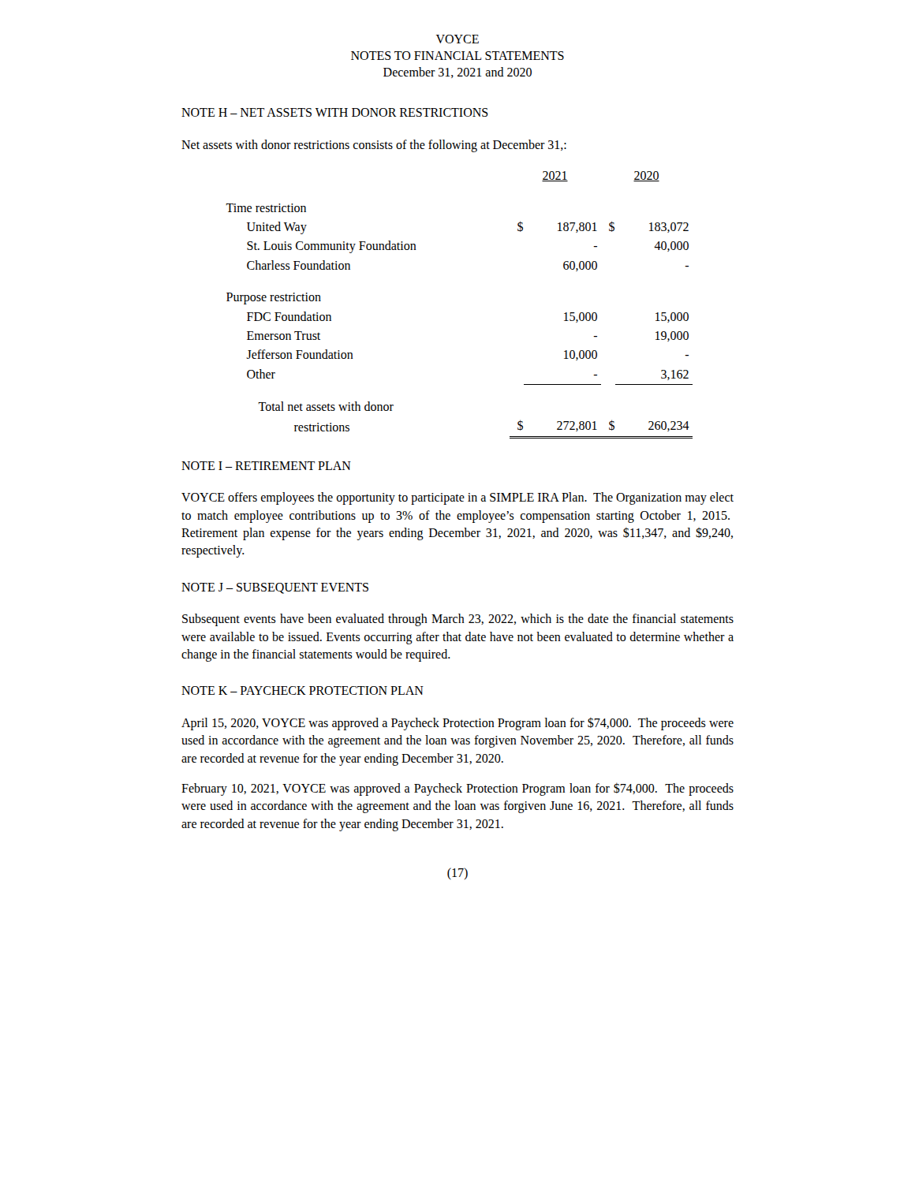VOYCE
NOTES TO FINANCIAL STATEMENTS
December 31, 2021 and 2020
NOTE H – NET ASSETS WITH DONOR RESTRICTIONS
Net assets with donor restrictions consists of the following at December 31,:
| | 2021 | 2020 |
| Time restriction | | | | |
| United Way | $ | 187,801 | $ | 183,072 |
| St. Louis Community Foundation | | - | | 40,000 |
| Charless Foundation | | 60,000 | | - |
| Purpose restriction | | | | |
| FDC Foundation | | 15,000 | | 15,000 |
| Emerson Trust | | - | | 19,000 |
| Jefferson Foundation | | 10,000 | | - |
| Other | | - | | 3,162 |
| Total net assets with donor | | | | |
| restrictions | $ | 272,801 | $ | 260,234 |
NOTE I – RETIREMENT PLAN
VOYCE offers employees the opportunity to participate in a SIMPLE IRA Plan. The Organization may elect to match employee contributions up to 3% of the employee’s compensation starting October 1, 2015. Retirement plan expense for the years ending December 31, 2021, and 2020, was $11,347, and $9,240, respectively.
NOTE J – SUBSEQUENT EVENTS
Subsequent events have been evaluated through March 23, 2022, which is the date the financial statements were available to be issued. Events occurring after that date have not been evaluated to determine whether a change in the financial statements would be required.
NOTE K – PAYCHECK PROTECTION PLAN
April 15, 2020, VOYCE was approved a Paycheck Protection Program loan for $74,000. The proceeds were used in accordance with the agreement and the loan was forgiven November 25, 2020. Therefore, all funds are recorded at revenue for the year ending December 31, 2020.
February 10, 2021, VOYCE was approved a Paycheck Protection Program loan for $74,000. The proceeds were used in accordance with the agreement and the loan was forgiven June 16, 2021. Therefore, all funds are recorded at revenue for the year ending December 31, 2021.
(17)